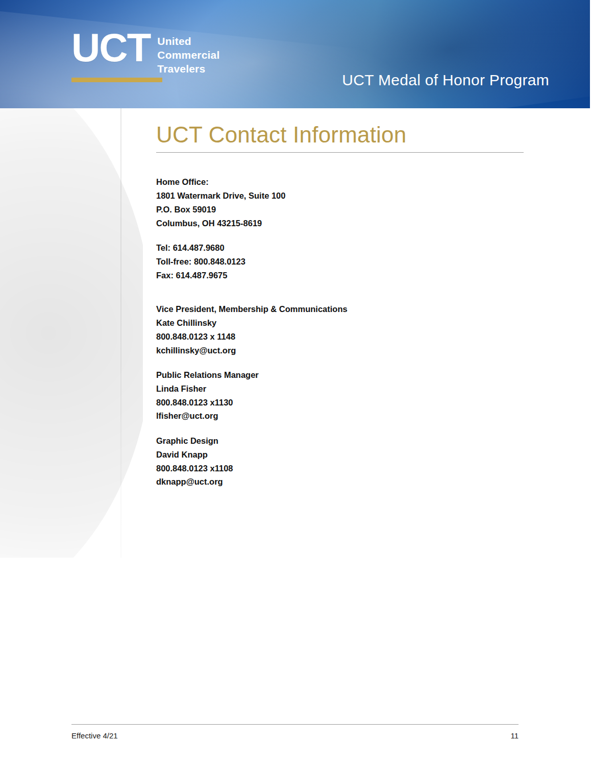UCT
United
Commercial
Travelers
UCT Medal of Honor Program
UCT Contact Information
Home Office:
1801 Watermark Drive, Suite 100
P.O. Box 59019
Columbus, OH 43215-8619
Tel: 614.487.9680
Toll-free: 800.848.0123
Fax: 614.487.9675
Vice President, Membership & Communications
Kate Chillinsky
800.848.0123 x 1148
kchillinsky@uct.org
Public Relations Manager
Linda Fisher
800.848.0123 x1130
lfisher@uct.org
Graphic Design
David Knapp
800.848.0123 x1108
dknapp@uct.org
Effective 4/21
11